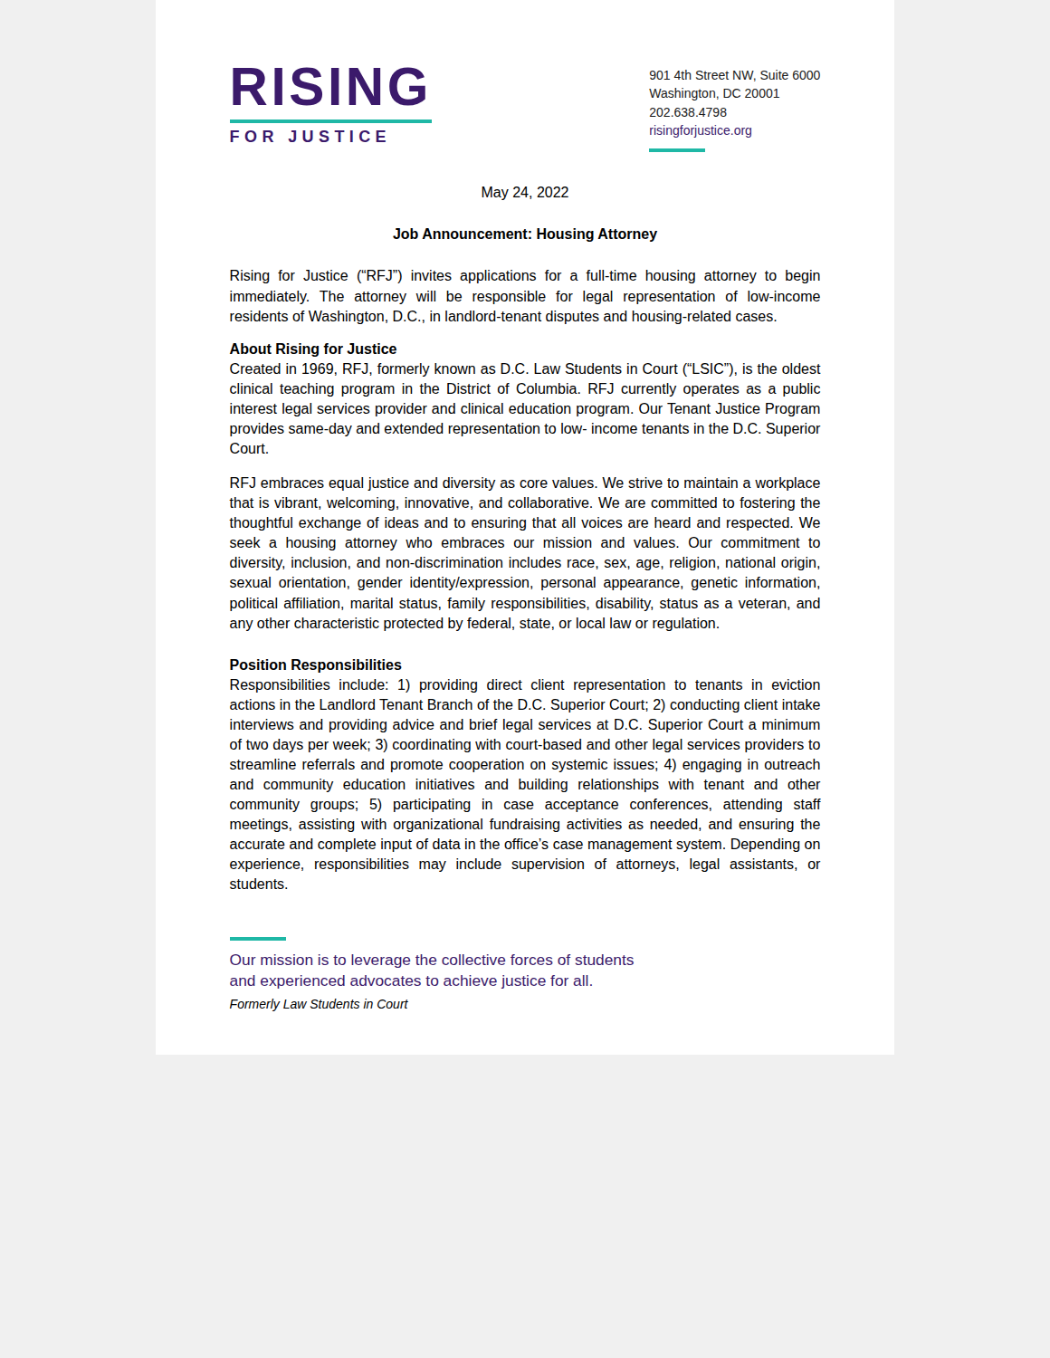RISING
FOR JUSTICE
901 4th Street NW, Suite 6000
Washington, DC 20001
202.638.4798
risingforjustice.org
May 24, 2022
Job Announcement: Housing Attorney
Rising for Justice (“RFJ”) invites applications for a full-time housing attorney to begin immediately. The attorney will be responsible for legal representation of low-income residents of Washington, D.C., in landlord-tenant disputes and housing-related cases.
About Rising for Justice
Created in 1969, RFJ, formerly known as D.C. Law Students in Court (“LSIC”), is the oldest clinical teaching program in the District of Columbia. RFJ currently operates as a public interest legal services provider and clinical education program. Our Tenant Justice Program provides same-day and extended representation to low- income tenants in the D.C. Superior Court.
RFJ embraces equal justice and diversity as core values. We strive to maintain a workplace that is vibrant, welcoming, innovative, and collaborative. We are committed to fostering the thoughtful exchange of ideas and to ensuring that all voices are heard and respected. We seek a housing attorney who embraces our mission and values. Our commitment to diversity, inclusion, and non-discrimination includes race, sex, age, religion, national origin, sexual orientation, gender identity/expression, personal appearance, genetic information, political affiliation, marital status, family responsibilities, disability, status as a veteran, and any other characteristic protected by federal, state, or local law or regulation.
Position Responsibilities
Responsibilities include: 1) providing direct client representation to tenants in eviction actions in the Landlord Tenant Branch of the D.C. Superior Court; 2) conducting client intake interviews and providing advice and brief legal services at D.C. Superior Court a minimum of two days per week; 3) coordinating with court-based and other legal services providers to streamline referrals and promote cooperation on systemic issues; 4) engaging in outreach and community education initiatives and building relationships with tenant and other community groups; 5) participating in case acceptance conferences, attending staff meetings, assisting with organizational fundraising activities as needed, and ensuring the accurate and complete input of data in the office’s case management system. Depending on experience, responsibilities may include supervision of attorneys, legal assistants, or students.
Our mission is to leverage the collective forces of students
and experienced advocates to achieve justice for all.
Formerly Law Students in Court